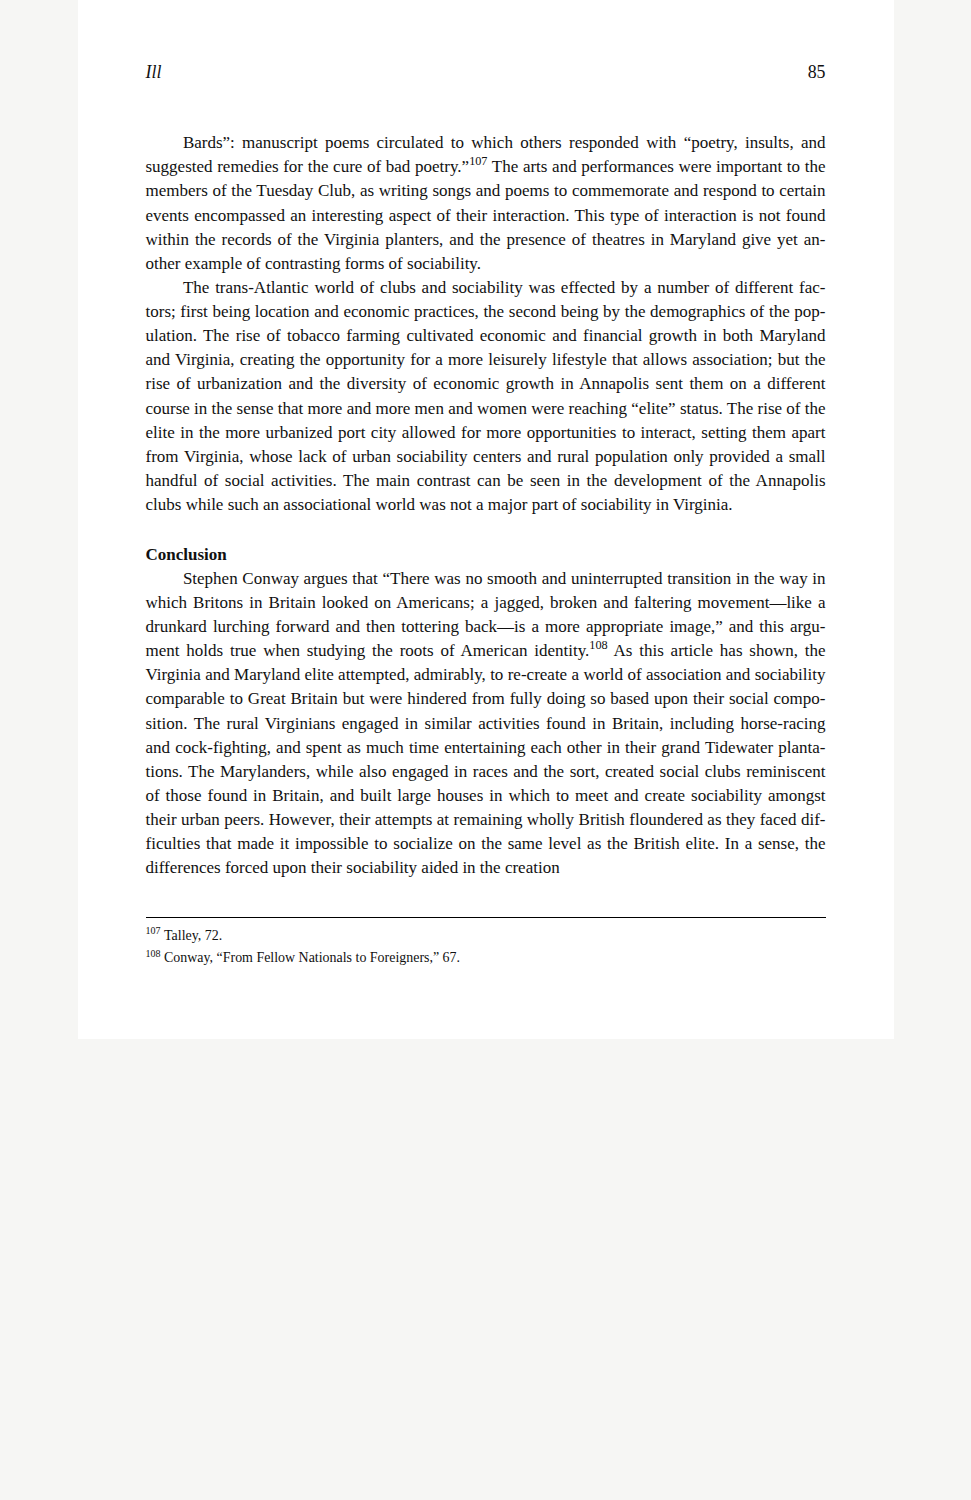Ill 85
Bards”: manuscript poems circulated to which others responded with “poetry, insults, and suggested remedies for the cure of bad poetry.”107 The arts and performances were important to the members of the Tuesday Club, as writing songs and poems to commemorate and respond to certain events encompassed an interesting aspect of their interaction. This type of interaction is not found within the records of the Virginia planters, and the presence of theatres in Maryland give yet another example of contrasting forms of sociability.
The trans-Atlantic world of clubs and sociability was effected by a number of different factors; first being location and economic practices, the second being by the demographics of the population. The rise of tobacco farming cultivated economic and financial growth in both Maryland and Virginia, creating the opportunity for a more leisurely lifestyle that allows association; but the rise of urbanization and the diversity of economic growth in Annapolis sent them on a different course in the sense that more and more men and women were reaching “elite” status. The rise of the elite in the more urbanized port city allowed for more opportunities to interact, setting them apart from Virginia, whose lack of urban sociability centers and rural population only provided a small handful of social activities. The main contrast can be seen in the development of the Annapolis clubs while such an associational world was not a major part of sociability in Virginia.
Conclusion
Stephen Conway argues that “There was no smooth and uninterrupted transition in the way in which Britons in Britain looked on Americans; a jagged, broken and faltering movement—like a drunkard lurching forward and then tottering back—is a more appropriate image,” and this argument holds true when studying the roots of American identity.108 As this article has shown, the Virginia and Maryland elite attempted, admirably, to re-create a world of association and sociability comparable to Great Britain but were hindered from fully doing so based upon their social composition. The rural Virginians engaged in similar activities found in Britain, including horse-racing and cock-fighting, and spent as much time entertaining each other in their grand Tidewater plantations. The Marylanders, while also engaged in races and the sort, created social clubs reminiscent of those found in Britain, and built large houses in which to meet and create sociability amongst their urban peers. However, their attempts at remaining wholly British floundered as they faced difficulties that made it impossible to socialize on the same level as the British elite. In a sense, the differences forced upon their sociability aided in the creation
107Talley, 72.
108Conway, “From Fellow Nationals to Foreigners,” 67.